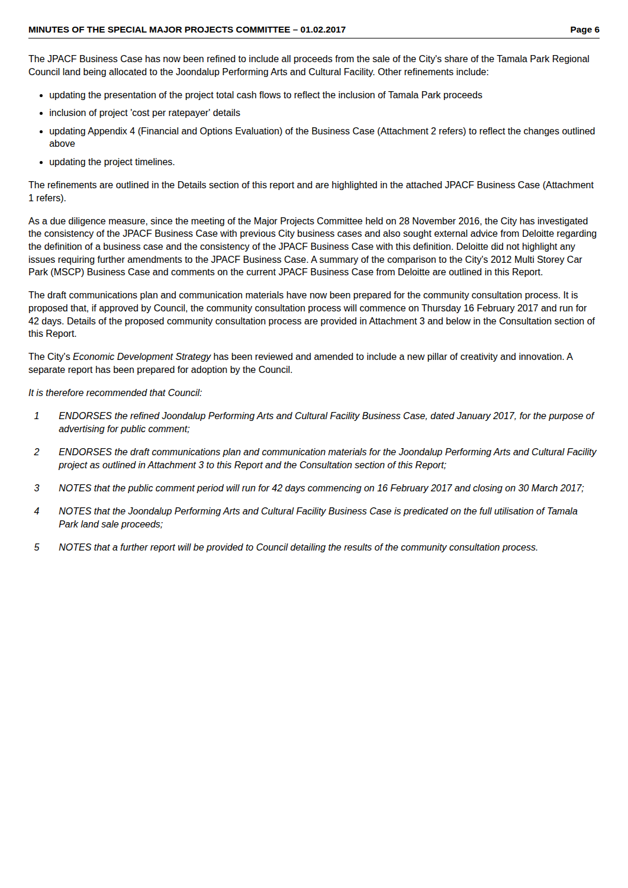MINUTES OF THE SPECIAL MAJOR PROJECTS COMMITTEE – 01.02.2017 Page 6
The JPACF Business Case has now been refined to include all proceeds from the sale of the City's share of the Tamala Park Regional Council land being allocated to the Joondalup Performing Arts and Cultural Facility. Other refinements include:
updating the presentation of the project total cash flows to reflect the inclusion of Tamala Park proceeds
inclusion of project 'cost per ratepayer' details
updating Appendix 4 (Financial and Options Evaluation) of the Business Case (Attachment 2 refers) to reflect the changes outlined above
updating the project timelines.
The refinements are outlined in the Details section of this report and are highlighted in the attached JPACF Business Case (Attachment 1 refers).
As a due diligence measure, since the meeting of the Major Projects Committee held on 28 November 2016, the City has investigated the consistency of the JPACF Business Case with previous City business cases and also sought external advice from Deloitte regarding the definition of a business case and the consistency of the JPACF Business Case with this definition. Deloitte did not highlight any issues requiring further amendments to the JPACF Business Case. A summary of the comparison to the City's 2012 Multi Storey Car Park (MSCP) Business Case and comments on the current JPACF Business Case from Deloitte are outlined in this Report.
The draft communications plan and communication materials have now been prepared for the community consultation process. It is proposed that, if approved by Council, the community consultation process will commence on Thursday 16 February 2017 and run for 42 days. Details of the proposed community consultation process are provided in Attachment 3 and below in the Consultation section of this Report.
The City's Economic Development Strategy has been reviewed and amended to include a new pillar of creativity and innovation. A separate report has been prepared for adoption by the Council.
It is therefore recommended that Council:
ENDORSES the refined Joondalup Performing Arts and Cultural Facility Business Case, dated January 2017, for the purpose of advertising for public comment;
ENDORSES the draft communications plan and communication materials for the Joondalup Performing Arts and Cultural Facility project as outlined in Attachment 3 to this Report and the Consultation section of this Report;
NOTES that the public comment period will run for 42 days commencing on 16 February 2017 and closing on 30 March 2017;
NOTES that the Joondalup Performing Arts and Cultural Facility Business Case is predicated on the full utilisation of Tamala Park land sale proceeds;
NOTES that a further report will be provided to Council detailing the results of the community consultation process.